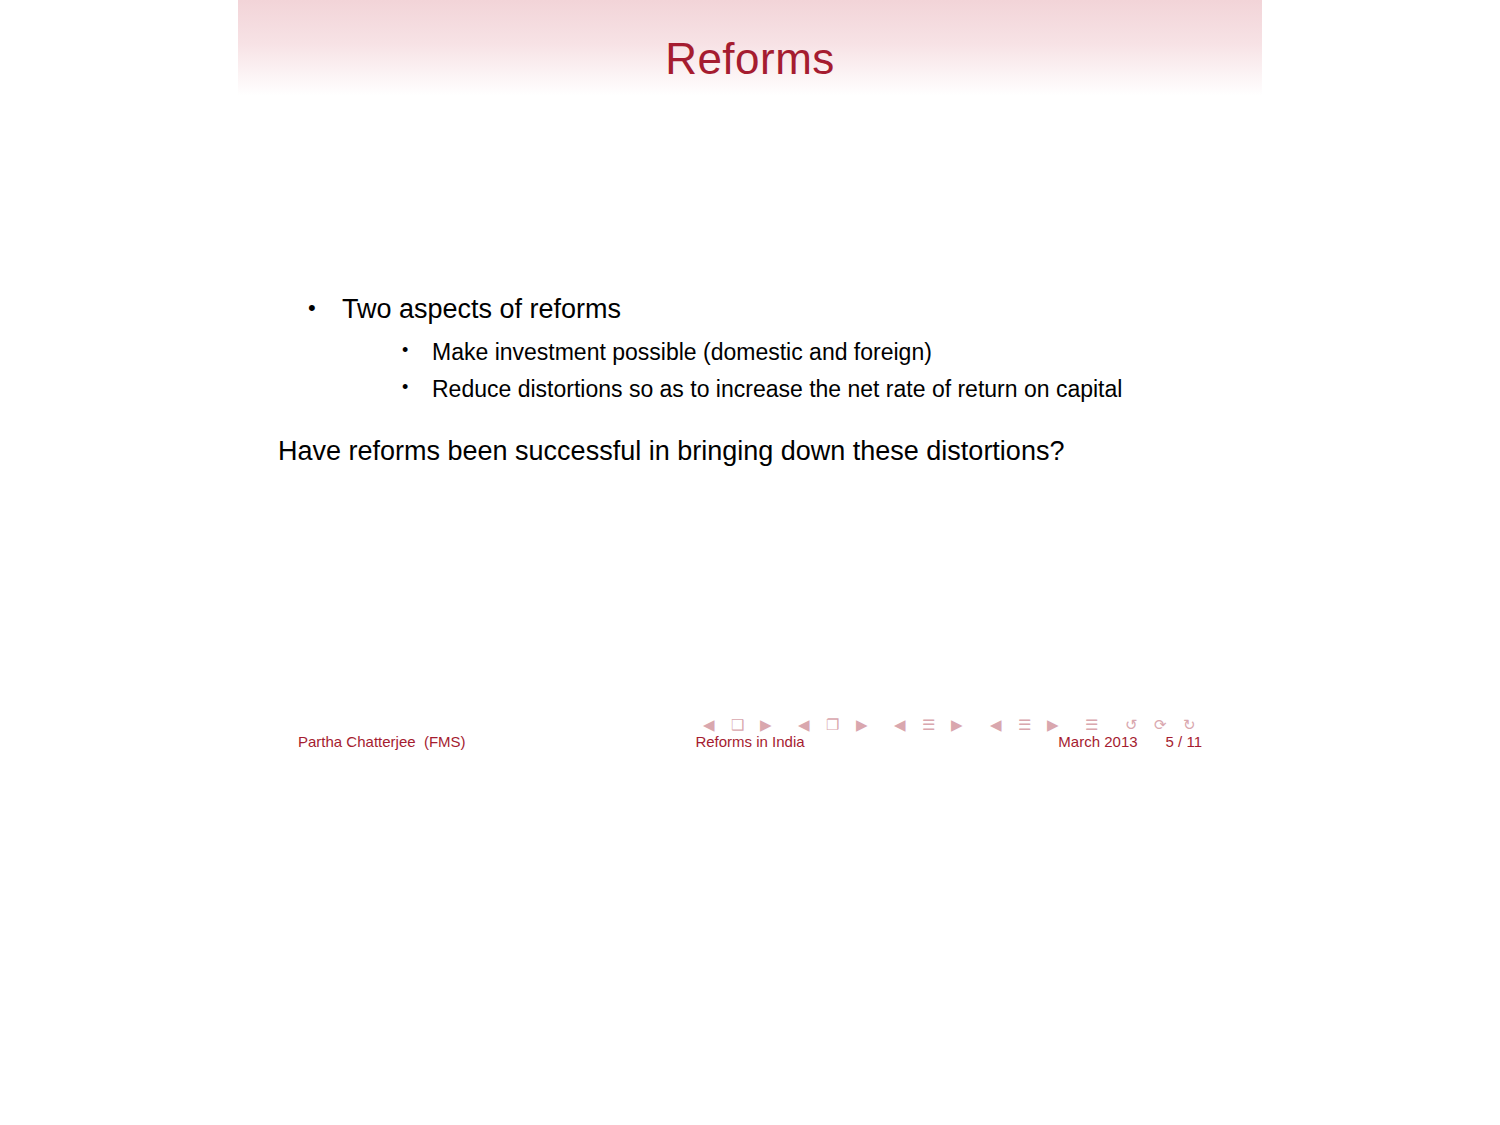Reforms
Two aspects of reforms
Make investment possible (domestic and foreign)
Reduce distortions so as to increase the net rate of return on capital
Have reforms been successful in bringing down these distortions?
◀ ❑ ▶ ◀ ❐ ▶ ◀ ☰ ▶ ◀ ☰ ▶ ☰ ↺ ⟳ ↻
Partha Chatterjee (FMS)
Reforms in India
March 20135 / 11